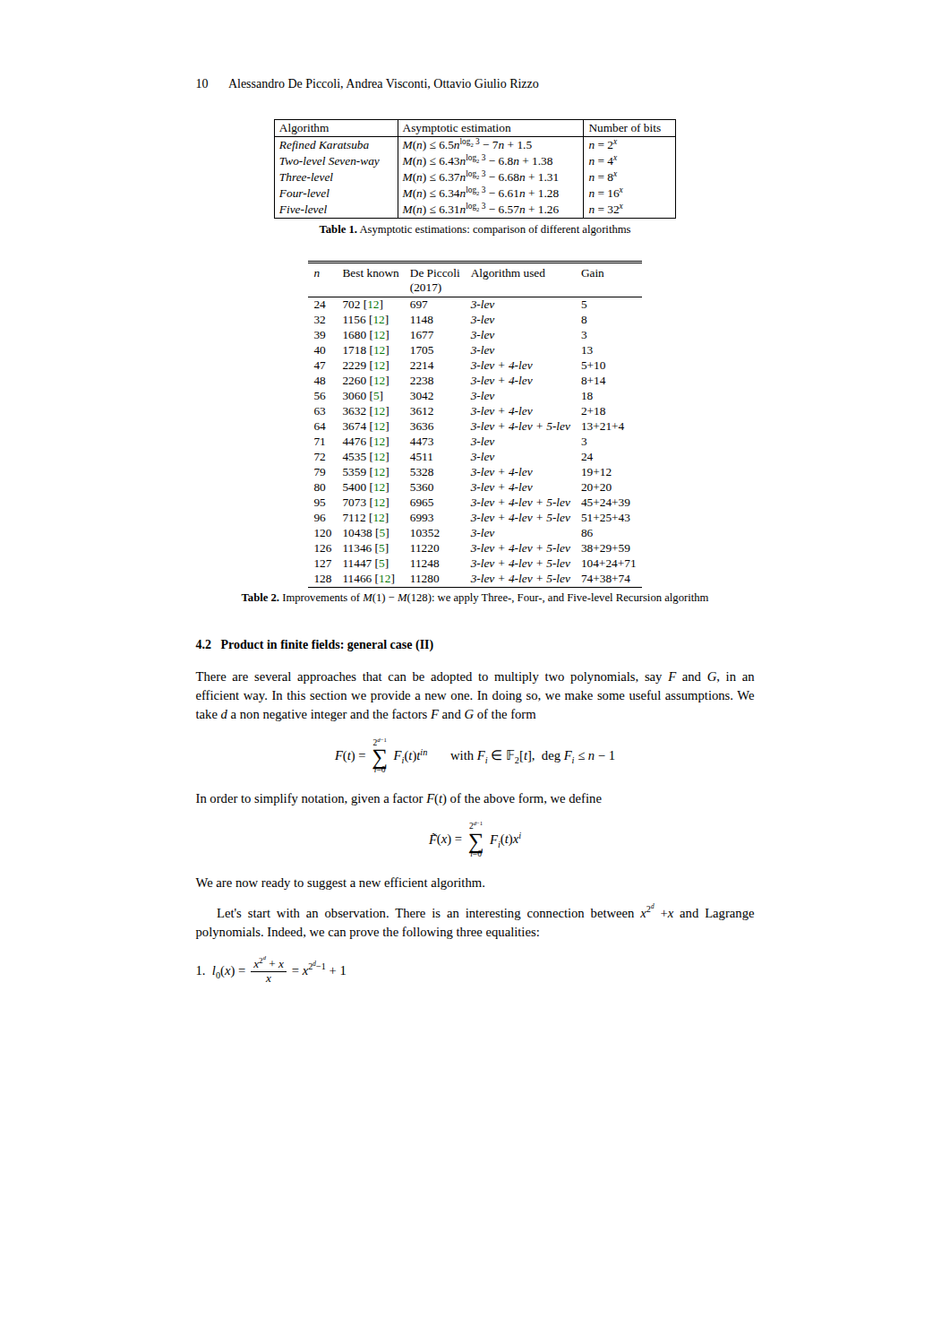10 Alessandro De Piccoli, Andrea Visconti, Ottavio Giulio Rizzo
| Algorithm | Asymptotic estimation | Number of bits |
| Refined Karatsuba | M ( n ) ≤ 6.5 n log 2 3 − 7 n + 1.5 | n = 2 x |
| Two-level Seven-way | M ( n ) ≤ 6.43 n log 2 3 − 6.8 n + 1.38 | n = 4 x |
| Three-level | M ( n ) ≤ 6.37 n log 2 3 − 6.68 n + 1.31 | n = 8 x |
| Four-level | M ( n ) ≤ 6.34 n log 2 3 − 6.61 n + 1.28 | n = 16 x |
| Five-level | M ( n ) ≤ 6.31 n log 2 3 − 6.57 n + 1.26 | n = 32 x |
Table 1. Asymptotic estimations: comparison of different algorithms
| n | Best known | De Piccoli (2017) | Algorithm used | Gain |
| 24 | 702 [ 12 ] | 697 | 3-lev | 5 |
| 32 | 1156 [ 12 ] | 1148 | 3-lev | 8 |
| 39 | 1680 [ 12 ] | 1677 | 3-lev | 3 |
| 40 | 1718 [ 12 ] | 1705 | 3-lev | 13 |
| 47 | 2229 [ 12 ] | 2214 | 3-lev + 4-lev | 5+10 |
| 48 | 2260 [ 12 ] | 2238 | 3-lev + 4-lev | 8+14 |
| 56 | 3060 [ 5 ] | 3042 | 3-lev | 18 |
| 63 | 3632 [ 12 ] | 3612 | 3-lev + 4-lev | 2+18 |
| 64 | 3674 [ 12 ] | 3636 | 3-lev + 4-lev + 5-lev | 13+21+4 |
| 71 | 4476 [ 12 ] | 4473 | 3-lev | 3 |
| 72 | 4535 [ 12 ] | 4511 | 3-lev | 24 |
| 79 | 5359 [ 12 ] | 5328 | 3-lev + 4-lev | 19+12 |
| 80 | 5400 [ 12 ] | 5360 | 3-lev + 4-lev | 20+20 |
| 95 | 7073 [ 12 ] | 6965 | 3-lev + 4-lev + 5-lev | 45+24+39 |
| 96 | 7112 [ 12 ] | 6993 | 3-lev + 4-lev + 5-lev | 51+25+43 |
| 120 | 10438 [ 5 ] | 10352 | 3-lev | 86 |
| 126 | 11346 [ 5 ] | 11220 | 3-lev + 4-lev + 5-lev | 38+29+59 |
| 127 | 11447 [ 5 ] | 11248 | 3-lev + 4-lev + 5-lev | 104+24+71 |
| 128 | 11466 [ 12 ] | 11280 | 3-lev + 4-lev + 5-lev | 74+38+74 |
Table 2. Improvements of M(1) − M(128): we apply Three-, Four-, and Five-level Recursion algorithm
4.2 Product in finite fields: general case (II)
There are several approaches that can be adopted to multiply two polynomials, say F and G, in an efficient way. In this section we provide a new one. In doing so, we make some useful assumptions. We take d a non negative integer and the factors F and G of the form
F(t) = 2d−1 ∑ i=0 Fi(t)tin with Fi ∈ 𝔽2[t], deg Fi ≤ n − 1
In order to simplify notation, given a factor F(t) of the above form, we define
F̃(x) = 2d−1 ∑ i=0 Fi(t)xi
We are now ready to suggest a new efficient algorithm.
Let's start with an observation. There is an interesting connection between x2d +x and Lagrange polynomials. Indeed, we can prove the following three equalities:
1. l0(x) = x2d + x x = x2d−1 + 1